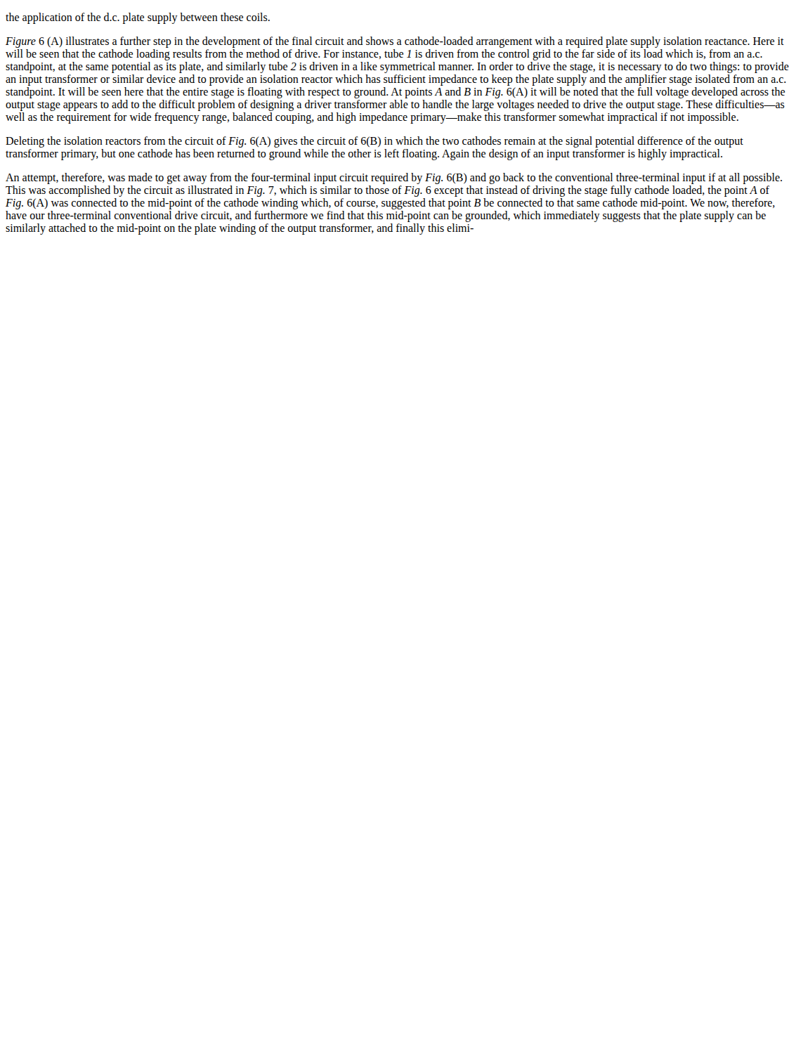the application of the d.c. plate supply between these coils.
Figure 6 (A) illustrates a further step in the development of the final circuit and shows a cathode-loaded arrangement with a required plate supply isolation reactance. Here it will be seen that the cathode loading results from the method of drive. For instance, tube 1 is driven from the control grid to the far side of its load which is, from an a.c. standpoint, at the same potential as its plate, and similarly tube 2 is driven in a like symmetrical manner. In order to drive the stage, it is necessary to do two things: to provide an input transformer or similar device and to provide an isolation reactor which has sufficient impedance to keep the plate supply and the amplifier stage isolated from an a.c. standpoint. It will be seen here that the entire stage is floating with respect to ground. At points A and B in Fig. 6(A) it will be noted that the full voltage developed across the output stage appears to add to the difficult problem of designing a driver transformer able to handle the large voltages needed to drive the output stage. These difficulties—as well as the requirement for wide frequency range, balanced couping, and high impedance primary—make this transformer somewhat impractical if not impossible.
Deleting the isolation reactors from the circuit of Fig. 6(A) gives the circuit of 6(B) in which the two cathodes remain at the signal potential difference of the output transformer primary, but one cathode has been returned to ground while the other is left floating. Again the design of an input transformer is highly impractical.
An attempt, therefore, was made to get away from the four-terminal input circuit required by Fig. 6(B) and go back to the conventional three-terminal input if at all possible. This was accomplished by the circuit as illustrated in Fig. 7, which is similar to those of Fig. 6 except that instead of driving the stage fully cathode loaded, the point A of Fig. 6(A) was connected to the mid-point of the cathode winding which, of course, suggested that point B be connected to that same cathode mid-point. We now, therefore, have our three-terminal conventional drive circuit, and furthermore we find that this mid-point can be grounded, which immediately suggests that the plate supply can be similarly attached to the mid-point on the plate winding of the output transformer, and finally this elimi-